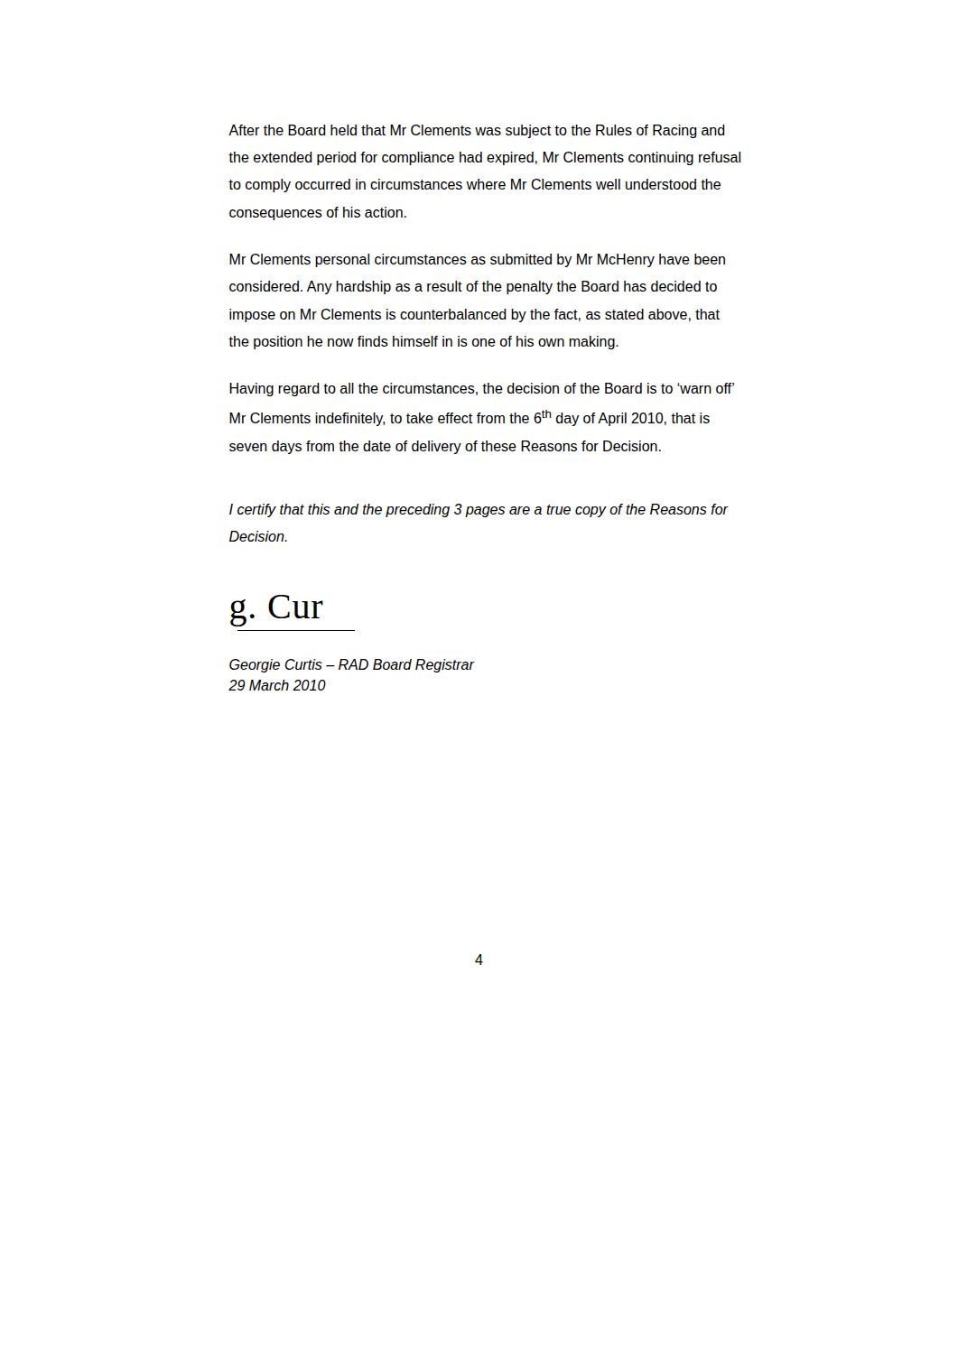After the Board held that Mr Clements was subject to the Rules of Racing and the extended period for compliance had expired, Mr Clements continuing refusal to comply occurred in circumstances where Mr Clements well understood the consequences of his action.
Mr Clements personal circumstances as submitted by Mr McHenry have been considered. Any hardship as a result of the penalty the Board has decided to impose on Mr Clements is counterbalanced by the fact, as stated above, that the position he now finds himself in is one of his own making.
Having regard to all the circumstances, the decision of the Board is to ‘warn off’ Mr Clements indefinitely, to take effect from the 6th day of April 2010, that is seven days from the date of delivery of these Reasons for Decision.
I certify that this and the preceding 3 pages are a true copy of the Reasons for Decision.
g. Cur
Georgie Curtis – RAD Board Registrar
29 March 2010
4